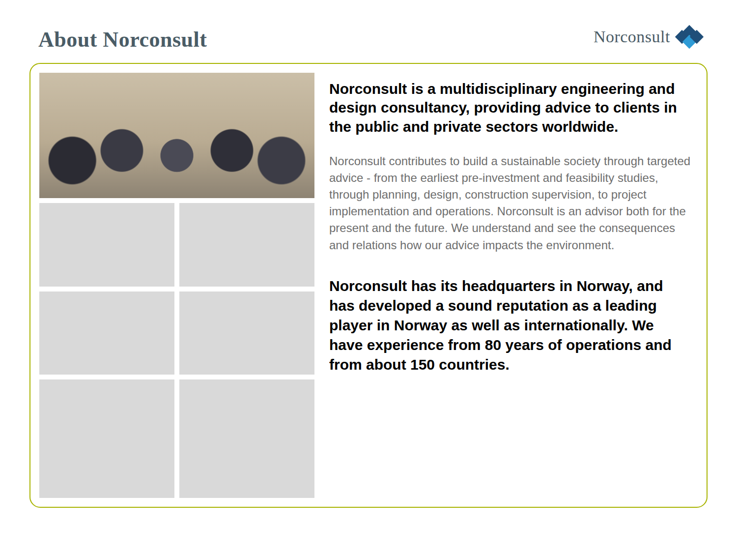About Norconsult
Norconsult
Norconsult is a multidisciplinary engineering and design consultancy, providing advice to clients in the public and private sectors worldwide.
Norconsult contributes to build a sustainable society through targeted advice - from the earliest pre-investment and feasibility studies, through planning, design, construction supervision, to project implementation and operations. Norconsult is an advisor both for the present and the future. We understand and see the consequences and relations how our advice impacts the environment.
Norconsult has its headquarters in Norway, and has developed a sound reputation as a leading player in Norway as well as internationally. We have experience from 80 years of operations and from about 150 countries.